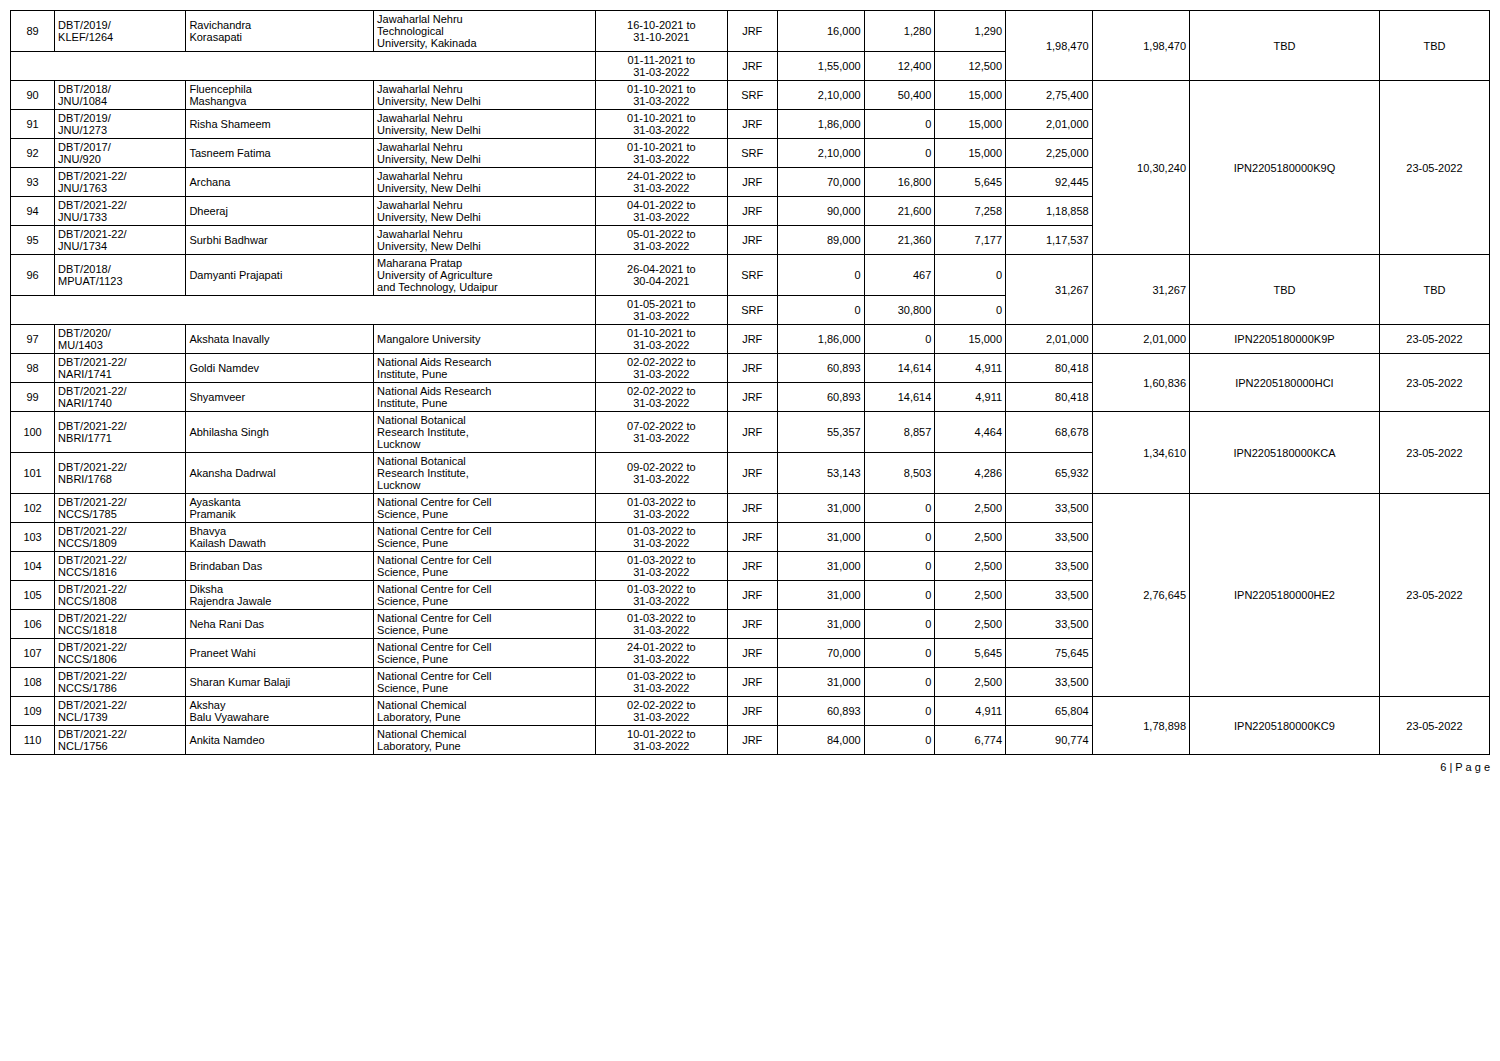| 89 | DBT/2019/ KLEF/1264 | Ravichandra Korasapati | Jawaharlal Nehru Technological University, Kakinada | 16-10-2021 to 31-10-2021 | JRF | 16,000 | 1,280 | 1,290 | 1,98,470 | 1,98,470 | TBD | TBD |
| | 01-11-2021 to 31-03-2022 | JRF | 1,55,000 | 12,400 | 12,500 |
| 90 | DBT/2018/ JNU/1084 | Fluencephila Mashangva | Jawaharlal Nehru University, New Delhi | 01-10-2021 to 31-03-2022 | SRF | 2,10,000 | 50,400 | 15,000 | 2,75,400 | 10,30,240 | IPN2205180000K9Q | 23-05-2022 |
| 91 | DBT/2019/ JNU/1273 | Risha Shameem | Jawaharlal Nehru University, New Delhi | 01-10-2021 to 31-03-2022 | JRF | 1,86,000 | 0 | 15,000 | 2,01,000 |
| 92 | DBT/2017/ JNU/920 | Tasneem Fatima | Jawaharlal Nehru University, New Delhi | 01-10-2021 to 31-03-2022 | SRF | 2,10,000 | 0 | 15,000 | 2,25,000 |
| 93 | DBT/2021-22/ JNU/1763 | Archana | Jawaharlal Nehru University, New Delhi | 24-01-2022 to 31-03-2022 | JRF | 70,000 | 16,800 | 5,645 | 92,445 |
| 94 | DBT/2021-22/ JNU/1733 | Dheeraj | Jawaharlal Nehru University, New Delhi | 04-01-2022 to 31-03-2022 | JRF | 90,000 | 21,600 | 7,258 | 1,18,858 |
| 95 | DBT/2021-22/ JNU/1734 | Surbhi Badhwar | Jawaharlal Nehru University, New Delhi | 05-01-2022 to 31-03-2022 | JRF | 89,000 | 21,360 | 7,177 | 1,17,537 |
| 96 | DBT/2018/ MPUAT/1123 | Damyanti Prajapati | Maharana Pratap University of Agriculture and Technology, Udaipur | 26-04-2021 to 30-04-2021 | SRF | 0 | 467 | 0 | 31,267 | 31,267 | TBD | TBD |
| | 01-05-2021 to 31-03-2022 | SRF | 0 | 30,800 | 0 |
| 97 | DBT/2020/ MU/1403 | Akshata Inavally | Mangalore University | 01-10-2021 to 31-03-2022 | JRF | 1,86,000 | 0 | 15,000 | 2,01,000 | 2,01,000 | IPN2205180000K9P | 23-05-2022 |
| 98 | DBT/2021-22/ NARI/1741 | Goldi Namdev | National Aids Research Institute, Pune | 02-02-2022 to 31-03-2022 | JRF | 60,893 | 14,614 | 4,911 | 80,418 | 1,60,836 | IPN2205180000HCI | 23-05-2022 |
| 99 | DBT/2021-22/ NARI/1740 | Shyamveer | National Aids Research Institute, Pune | 02-02-2022 to 31-03-2022 | JRF | 60,893 | 14,614 | 4,911 | 80,418 |
| 100 | DBT/2021-22/ NBRI/1771 | Abhilasha Singh | National Botanical Research Institute, Lucknow | 07-02-2022 to 31-03-2022 | JRF | 55,357 | 8,857 | 4,464 | 68,678 | 1,34,610 | IPN2205180000KCA | 23-05-2022 |
| 101 | DBT/2021-22/ NBRI/1768 | Akansha Dadrwal | National Botanical Research Institute, Lucknow | 09-02-2022 to 31-03-2022 | JRF | 53,143 | 8,503 | 4,286 | 65,932 |
| 102 | DBT/2021-22/ NCCS/1785 | Ayaskanta Pramanik | National Centre for Cell Science, Pune | 01-03-2022 to 31-03-2022 | JRF | 31,000 | 0 | 2,500 | 33,500 | 2,76,645 | IPN2205180000HE2 | 23-05-2022 |
| 103 | DBT/2021-22/ NCCS/1809 | Bhavya Kailash Dawath | National Centre for Cell Science, Pune | 01-03-2022 to 31-03-2022 | JRF | 31,000 | 0 | 2,500 | 33,500 |
| 104 | DBT/2021-22/ NCCS/1816 | Brindaban Das | National Centre for Cell Science, Pune | 01-03-2022 to 31-03-2022 | JRF | 31,000 | 0 | 2,500 | 33,500 |
| 105 | DBT/2021-22/ NCCS/1808 | Diksha Rajendra Jawale | National Centre for Cell Science, Pune | 01-03-2022 to 31-03-2022 | JRF | 31,000 | 0 | 2,500 | 33,500 |
| 106 | DBT/2021-22/ NCCS/1818 | Neha Rani Das | National Centre for Cell Science, Pune | 01-03-2022 to 31-03-2022 | JRF | 31,000 | 0 | 2,500 | 33,500 |
| 107 | DBT/2021-22/ NCCS/1806 | Praneet Wahi | National Centre for Cell Science, Pune | 24-01-2022 to 31-03-2022 | JRF | 70,000 | 0 | 5,645 | 75,645 |
| 108 | DBT/2021-22/ NCCS/1786 | Sharan Kumar Balaji | National Centre for Cell Science, Pune | 01-03-2022 to 31-03-2022 | JRF | 31,000 | 0 | 2,500 | 33,500 |
| 109 | DBT/2021-22/ NCL/1739 | Akshay Balu Vyawahare | National Chemical Laboratory, Pune | 02-02-2022 to 31-03-2022 | JRF | 60,893 | 0 | 4,911 | 65,804 | 1,78,898 | IPN2205180000KC9 | 23-05-2022 |
| 110 | DBT/2021-22/ NCL/1756 | Ankita Namdeo | National Chemical Laboratory, Pune | 10-01-2022 to 31-03-2022 | JRF | 84,000 | 0 | 6,774 | 90,774 |
6 | P a g e